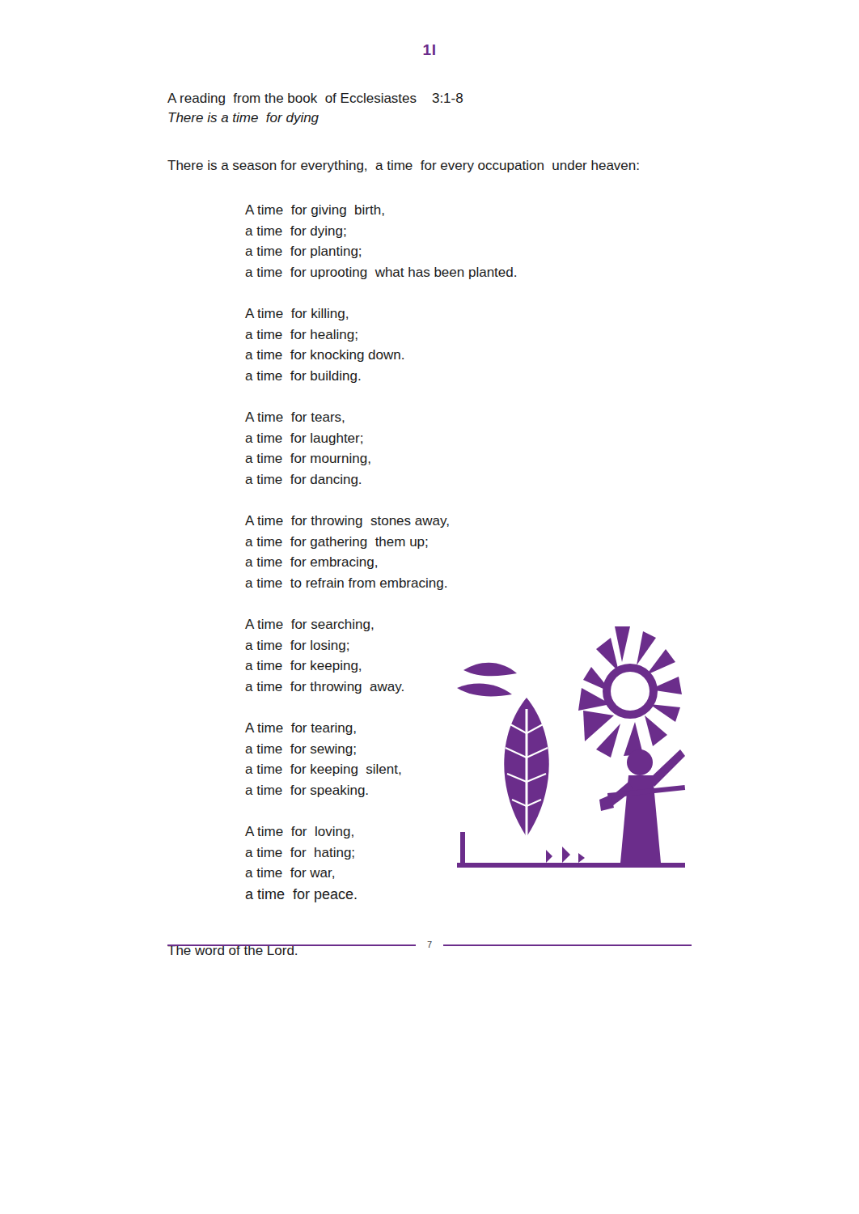1I
A reading from the book of Ecclesiastes 3:1-8 There is a time for dying
There is a season for everything, a time for every occupation under heaven:
A time for giving birth,
a time for dying;
a time for planting;
a time for uprooting what has been planted.
A time for killing,
a time for healing;
a time for knocking down.
a time for building.
A time for tears,
a time for laughter;
a time for mourning,
a time for dancing.
A time for throwing stones away,
a time for gathering them up;
a time for embracing,
a time to refrain from embracing.
A time for searching,
a time for losing;
a time for keeping,
a time for throwing away.
A time for tearing,
a time for sewing;
a time for keeping silent,
a time for speaking.
A time for loving,
a time for hating;
a time for war,
a time for peace.
The word of the Lord.
7